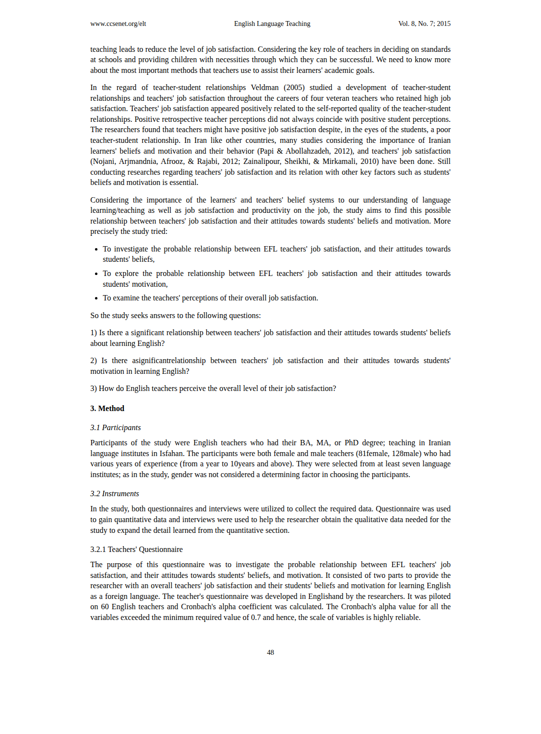www.ccsenet.org/elt English Language Teaching Vol. 8, No. 7; 2015
teaching leads to reduce the level of job satisfaction. Considering the key role of teachers in deciding on standards at schools and providing children with necessities through which they can be successful. We need to know more about the most important methods that teachers use to assist their learners' academic goals.
In the regard of teacher-student relationships Veldman (2005) studied a development of teacher-student relationships and teachers' job satisfaction throughout the careers of four veteran teachers who retained high job satisfaction. Teachers' job satisfaction appeared positively related to the self-reported quality of the teacher-student relationships. Positive retrospective teacher perceptions did not always coincide with positive student perceptions. The researchers found that teachers might have positive job satisfaction despite, in the eyes of the students, a poor teacher-student relationship. In Iran like other countries, many studies considering the importance of Iranian learners' beliefs and motivation and their behavior (Papi & Abollahzadeh, 2012), and teachers' job satisfaction (Nojani, Arjmandnia, Afrooz, & Rajabi, 2012; Zainalipour, Sheikhi, & Mirkamali, 2010) have been done. Still conducting researches regarding teachers' job satisfaction and its relation with other key factors such as students' beliefs and motivation is essential.
Considering the importance of the learners' and teachers' belief systems to our understanding of language learning/teaching as well as job satisfaction and productivity on the job, the study aims to find this possible relationship between teachers' job satisfaction and their attitudes towards students' beliefs and motivation. More precisely the study tried:
To investigate the probable relationship between EFL teachers' job satisfaction, and their attitudes towards students' beliefs,
To explore the probable relationship between EFL teachers' job satisfaction and their attitudes towards students' motivation,
To examine the teachers' perceptions of their overall job satisfaction.
So the study seeks answers to the following questions:
1) Is there a significant relationship between teachers' job satisfaction and their attitudes towards students' beliefs about learning English?
2) Is there asignificantrelationship between teachers' job satisfaction and their attitudes towards students' motivation in learning English?
3) How do English teachers perceive the overall level of their job satisfaction?
3. Method
3.1 Participants
Participants of the study were English teachers who had their BA, MA, or PhD degree; teaching in Iranian language institutes in Isfahan. The participants were both female and male teachers (81female, 128male) who had various years of experience (from a year to 10years and above). They were selected from at least seven language institutes; as in the study, gender was not considered a determining factor in choosing the participants.
3.2 Instruments
In the study, both questionnaires and interviews were utilized to collect the required data. Questionnaire was used to gain quantitative data and interviews were used to help the researcher obtain the qualitative data needed for the study to expand the detail learned from the quantitative section.
3.2.1 Teachers' Questionnaire
The purpose of this questionnaire was to investigate the probable relationship between EFL teachers' job satisfaction, and their attitudes towards students' beliefs, and motivation. It consisted of two parts to provide the researcher with an overall teachers' job satisfaction and their students' beliefs and motivation for learning English as a foreign language. The teacher's questionnaire was developed in Englishand by the researchers. It was piloted on 60 English teachers and Cronbach's alpha coefficient was calculated. The Cronbach's alpha value for all the variables exceeded the minimum required value of 0.7 and hence, the scale of variables is highly reliable.
48